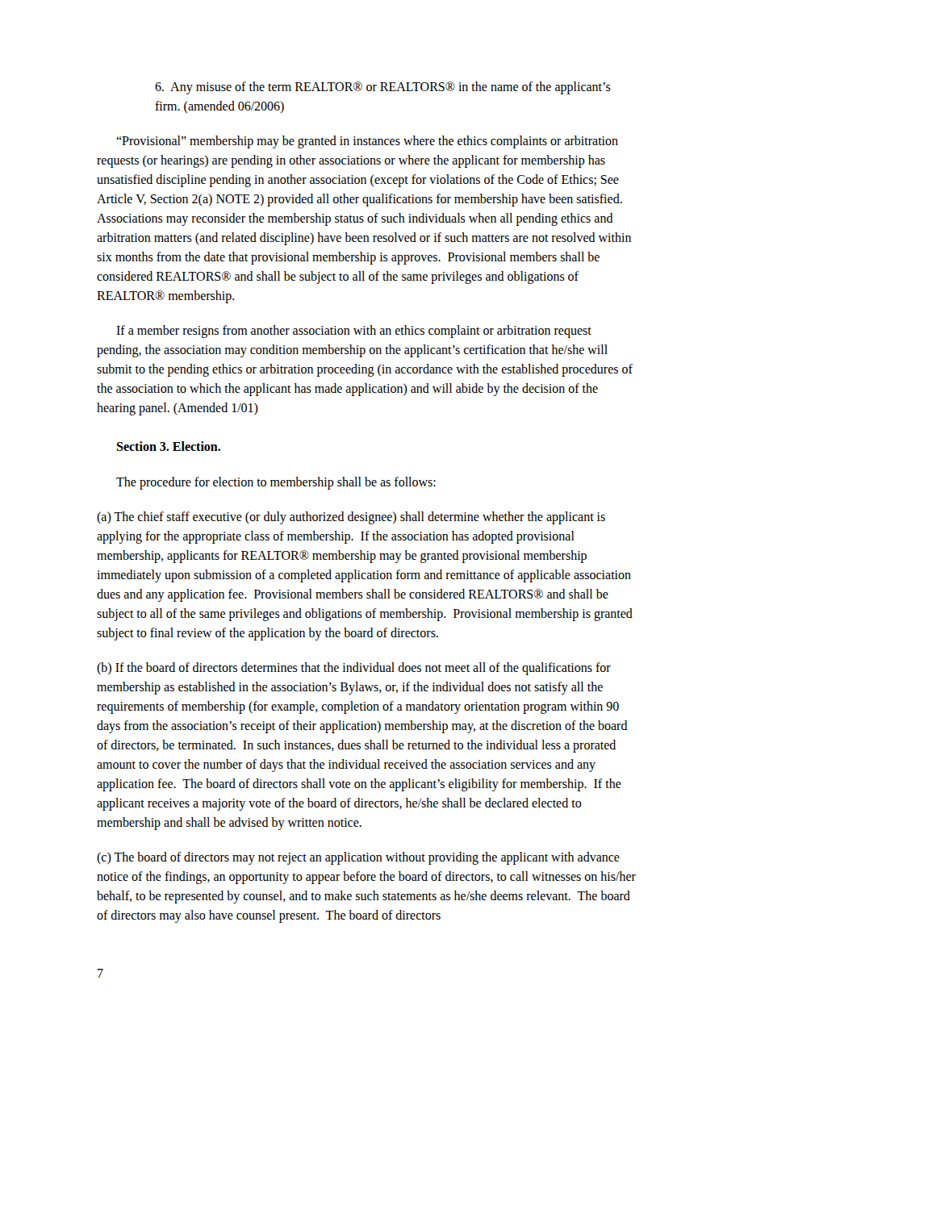6. Any misuse of the term REALTOR® or REALTORS® in the name of the applicant’s firm. (amended 06/2006)
“Provisional” membership may be granted in instances where the ethics complaints or arbitration requests (or hearings) are pending in other associations or where the applicant for membership has unsatisfied discipline pending in another association (except for violations of the Code of Ethics; See Article V, Section 2(a) NOTE 2) provided all other qualifications for membership have been satisfied. Associations may reconsider the membership status of such individuals when all pending ethics and arbitration matters (and related discipline) have been resolved or if such matters are not resolved within six months from the date that provisional membership is approves. Provisional members shall be considered REALTORS® and shall be subject to all of the same privileges and obligations of REALTOR® membership.
If a member resigns from another association with an ethics complaint or arbitration request pending, the association may condition membership on the applicant’s certification that he/she will submit to the pending ethics or arbitration proceeding (in accordance with the established procedures of the association to which the applicant has made application) and will abide by the decision of the hearing panel. (Amended 1/01)
Section 3. Election.
The procedure for election to membership shall be as follows:
(a) The chief staff executive (or duly authorized designee) shall determine whether the applicant is applying for the appropriate class of membership. If the association has adopted provisional membership, applicants for REALTOR® membership may be granted provisional membership immediately upon submission of a completed application form and remittance of applicable association dues and any application fee. Provisional members shall be considered REALTORS® and shall be subject to all of the same privileges and obligations of membership. Provisional membership is granted subject to final review of the application by the board of directors.
(b) If the board of directors determines that the individual does not meet all of the qualifications for membership as established in the association’s Bylaws, or, if the individual does not satisfy all the requirements of membership (for example, completion of a mandatory orientation program within 90 days from the association’s receipt of their application) membership may, at the discretion of the board of directors, be terminated. In such instances, dues shall be returned to the individual less a prorated amount to cover the number of days that the individual received the association services and any application fee. The board of directors shall vote on the applicant’s eligibility for membership. If the applicant receives a majority vote of the board of directors, he/she shall be declared elected to membership and shall be advised by written notice.
(c) The board of directors may not reject an application without providing the applicant with advance notice of the findings, an opportunity to appear before the board of directors, to call witnesses on his/her behalf, to be represented by counsel, and to make such statements as he/she deems relevant. The board of directors may also have counsel present. The board of directors
7